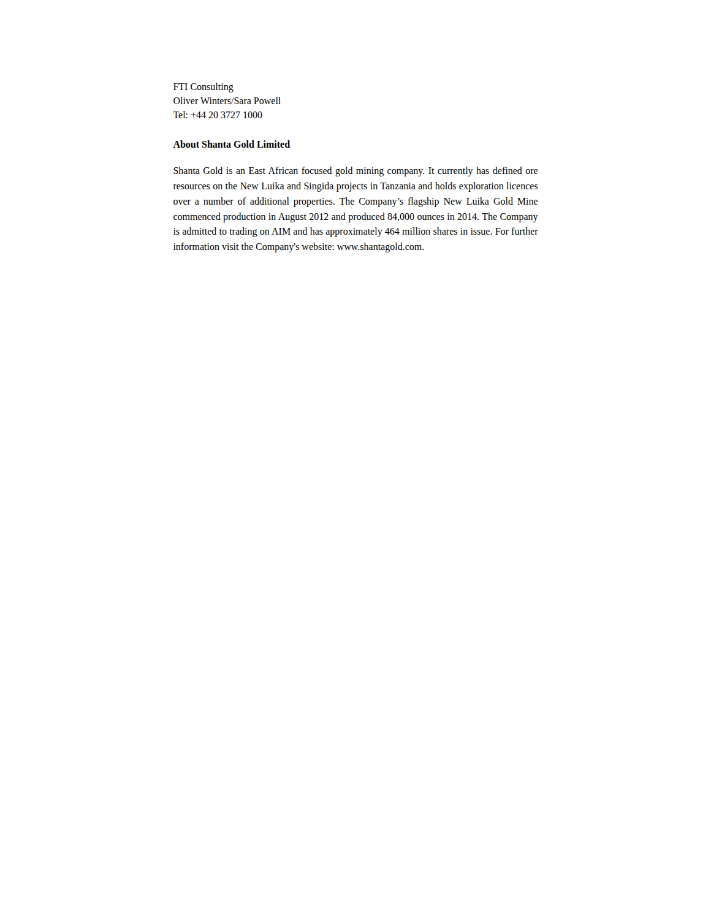FTI Consulting
Oliver Winters/Sara Powell
Tel: +44 20 3727 1000
About Shanta Gold Limited
Shanta Gold is an East African focused gold mining company. It currently has defined ore resources on the New Luika and Singida projects in Tanzania and holds exploration licences over a number of additional properties. The Company’s flagship New Luika Gold Mine commenced production in August 2012 and produced 84,000 ounces in 2014. The Company is admitted to trading on AIM and has approximately 464 million shares in issue. For further information visit the Company's website: www.shantagold.com.